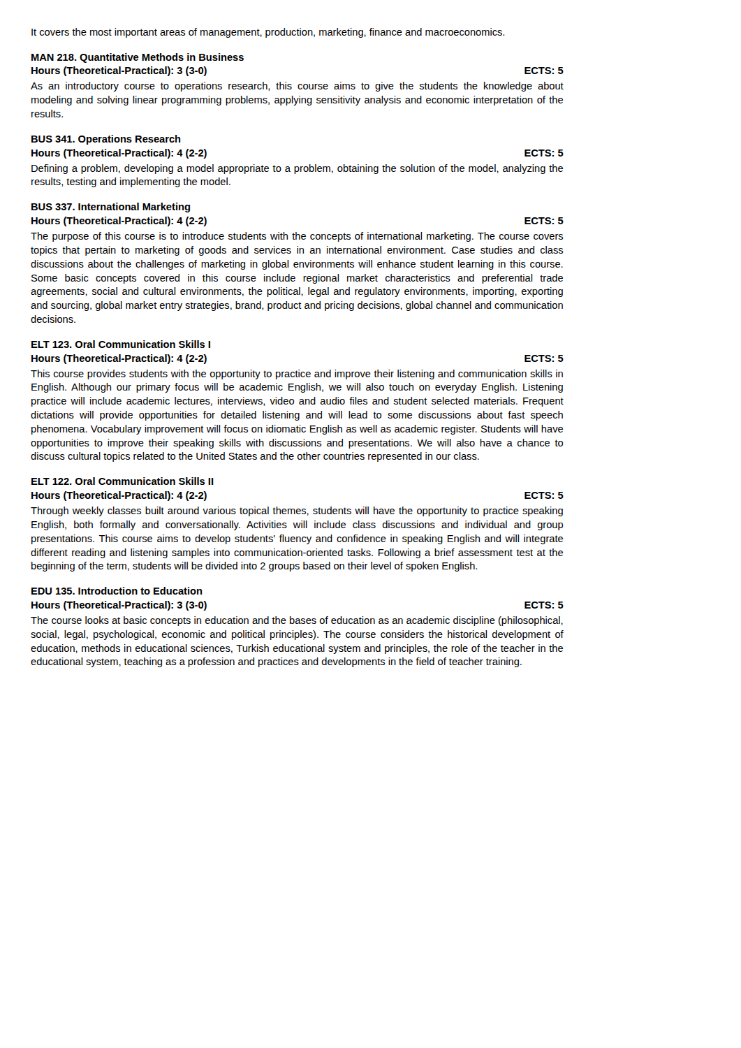It covers the most important areas of management, production, marketing, finance and macroeconomics.
MAN 218. Quantitative Methods in Business
Hours (Theoretical-Practical): 3 (3-0) ECTS: 5
As an introductory course to operations research, this course aims to give the students the knowledge about modeling and solving linear programming problems, applying sensitivity analysis and economic interpretation of the results.
BUS 341. Operations Research
Hours (Theoretical-Practical): 4 (2-2) ECTS: 5
Defining a problem, developing a model appropriate to a problem, obtaining the solution of the model, analyzing the results, testing and implementing the model.
BUS 337. International Marketing
Hours (Theoretical-Practical): 4 (2-2) ECTS: 5
The purpose of this course is to introduce students with the concepts of international marketing. The course covers topics that pertain to marketing of goods and services in an international environment. Case studies and class discussions about the challenges of marketing in global environments will enhance student learning in this course. Some basic concepts covered in this course include regional market characteristics and preferential trade agreements, social and cultural environments, the political, legal and regulatory environments, importing, exporting and sourcing, global market entry strategies, brand, product and pricing decisions, global channel and communication decisions.
ELT 123. Oral Communication Skills I
Hours (Theoretical-Practical): 4 (2-2) ECTS: 5
This course provides students with the opportunity to practice and improve their listening and communication skills in English. Although our primary focus will be academic English, we will also touch on everyday English. Listening practice will include academic lectures, interviews, video and audio files and student selected materials. Frequent dictations will provide opportunities for detailed listening and will lead to some discussions about fast speech phenomena. Vocabulary improvement will focus on idiomatic English as well as academic register. Students will have opportunities to improve their speaking skills with discussions and presentations. We will also have a chance to discuss cultural topics related to the United States and the other countries represented in our class.
ELT 122. Oral Communication Skills II
Hours (Theoretical-Practical): 4 (2-2) ECTS: 5
Through weekly classes built around various topical themes, students will have the opportunity to practice speaking English, both formally and conversationally. Activities will include class discussions and individual and group presentations. This course aims to develop students' fluency and confidence in speaking English and will integrate different reading and listening samples into communication-oriented tasks. Following a brief assessment test at the beginning of the term, students will be divided into 2 groups based on their level of spoken English.
EDU 135. Introduction to Education
Hours (Theoretical-Practical): 3 (3-0) ECTS: 5
The course looks at basic concepts in education and the bases of education as an academic discipline (philosophical, social, legal, psychological, economic and political principles). The course considers the historical development of education, methods in educational sciences, Turkish educational system and principles, the role of the teacher in the educational system, teaching as a profession and practices and developments in the field of teacher training.